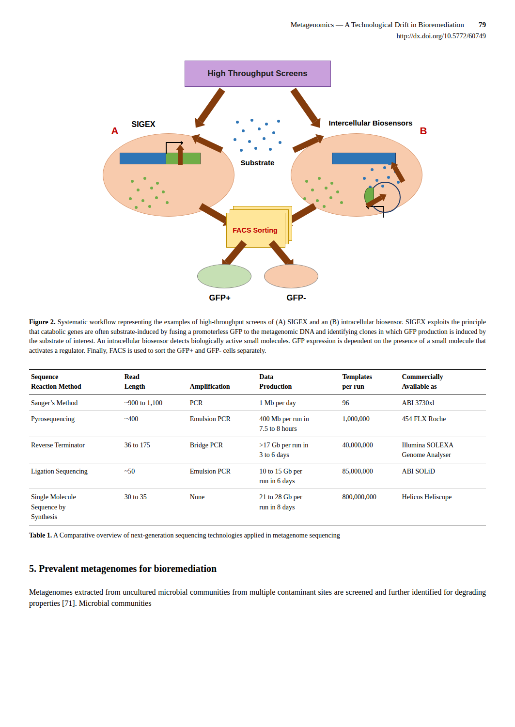Metagenomics — A Technological Drift in Bioremediation 79
http://dx.doi.org/10.5772/60749
High Throughput Screens
A SIGEX Intercellular Biosensors B
Substrate
FACS Sorting
GFP+
GFP-
Figure 2. Systematic workflow representing the examples of high-throughput screens of (A) SIGEX and an (B) intracellular biosensor. SIGEX exploits the principle that catabolic genes are often substrate-induced by fusing a promoterless GFP to the metagenomic DNA and identifying clones in which GFP production is induced by the substrate of interest. An intracellular biosensor detects biologically active small molecules. GFP expression is dependent on the presence of a small molecule that activates a regulator. Finally, FACS is used to sort the GFP+ and GFP- cells separately.
| Sequence Reaction Method | Read Length | Amplification | Data Production | Templates per run | Commercially Available as |
| --- | --- | --- | --- | --- | --- |
| Sanger’s Method | ~900 to 1,100 | PCR | 1 Mb per day | 96 | ABI 3730xl |
| Pyrosequencing | ~400 | Emulsion PCR | 400 Mb per run in 7.5 to 8 hours | 1,000,000 | 454 FLX Roche |
| Reverse Terminator | 36 to 175 | Bridge PCR | >17 Gb per run in 3 to 6 days | 40,000,000 | Illumina SOLEXA Genome Analyser |
| Ligation Sequencing | ~50 | Emulsion PCR | 10 to 15 Gb per run in 6 days | 85,000,000 | ABI SOLiD |
| Single Molecule Sequence by Synthesis | 30 to 35 | None | 21 to 28 Gb per run in 8 days | 800,000,000 | Helicos Heliscope |
Table 1. A Comparative overview of next-generation sequencing technologies applied in metagenome sequencing
5. Prevalent metagenomes for bioremediation
Metagenomes extracted from uncultured microbial communities from multiple contaminant sites are screened and further identified for degrading properties [71]. Microbial communities